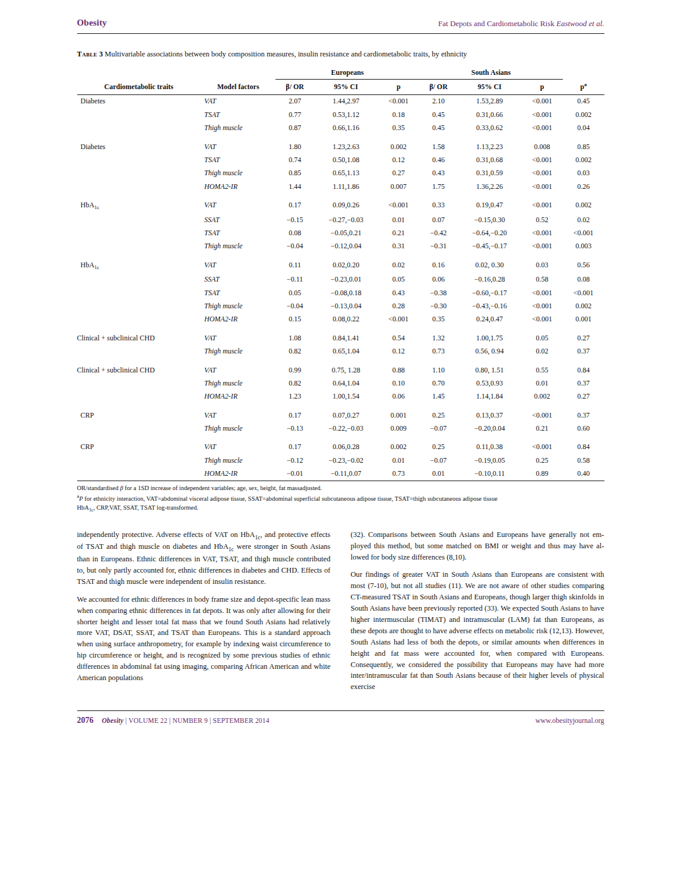Obesity
Fat Depots and Cardiometabolic Risk Eastwood et al.
Table 3 Multivariable associations between body composition measures, insulin resistance and cardiometabolic traits, by ethnicity
| | | Europeans | South Asians | |
| --- | --- | --- | --- | --- |
| Cardiometabolic traits | Model factors | β/ OR | 95% CI | p | β/ OR | 95% CI | p | p a |
| Diabetes | VAT | 2.07 | 1.44,2.97 | <0.001 | 2.10 | 1.53,2.89 | <0.001 | 0.45 |
| | TSAT | 0.77 | 0.53,1.12 | 0.18 | 0.45 | 0.31,0.66 | <0.001 | 0.002 |
| | Thigh muscle | 0.87 | 0.66,1.16 | 0.35 | 0.45 | 0.33,0.62 | <0.001 | 0.04 |
| Diabetes | VAT | 1.80 | 1.23,2.63 | 0.002 | 1.58 | 1.13,2.23 | 0.008 | 0.85 |
| | TSAT | 0.74 | 0.50,1.08 | 0.12 | 0.46 | 0.31,0.68 | <0.001 | 0.002 |
| | Thigh muscle | 0.85 | 0.65,1.13 | 0.27 | 0.43 | 0.31,0.59 | <0.001 | 0.03 |
| | HOMA2-IR | 1.44 | 1.11,1.86 | 0.007 | 1.75 | 1.36,2.26 | <0.001 | 0.26 |
| HbA 1c | VAT | 0.17 | 0.09,0.26 | <0.001 | 0.33 | 0.19,0.47 | <0.001 | 0.002 |
| | SSAT | −0.15 | −0.27,−0.03 | 0.01 | 0.07 | −0.15,0.30 | 0.52 | 0.02 |
| | TSAT | 0.08 | −0.05,0.21 | 0.21 | −0.42 | −0.64,−0.20 | <0.001 | <0.001 |
| | Thigh muscle | −0.04 | −0.12,0.04 | 0.31 | −0.31 | −0.45,−0.17 | <0.001 | 0.003 |
| HbA 1c | VAT | 0.11 | 0.02,0.20 | 0.02 | 0.16 | 0.02, 0.30 | 0.03 | 0.56 |
| | SSAT | −0.11 | −0.23,0.01 | 0.05 | 0.06 | −0.16,0.28 | 0.58 | 0.08 |
| | TSAT | 0.05 | −0.08,0.18 | 0.43 | −0.38 | −0.60,−0.17 | <0.001 | <0.001 |
| | Thigh muscle | −0.04 | −0.13,0.04 | 0.28 | −0.30 | −0.43,−0.16 | <0.001 | 0.002 |
| | HOMA2-IR | 0.15 | 0.08,0.22 | <0.001 | 0.35 | 0.24,0.47 | <0.001 | 0.001 |
| Clinical + subclinical CHD | VAT | 1.08 | 0.84,1.41 | 0.54 | 1.32 | 1.00,1.75 | 0.05 | 0.27 |
| | Thigh muscle | 0.82 | 0.65,1.04 | 0.12 | 0.73 | 0.56, 0.94 | 0.02 | 0.37 |
| Clinical + subclinical CHD | VAT | 0.99 | 0.75, 1.28 | 0.88 | 1.10 | 0.80, 1.51 | 0.55 | 0.84 |
| | Thigh muscle | 0.82 | 0.64,1.04 | 0.10 | 0.70 | 0.53,0.93 | 0.01 | 0.37 |
| | HOMA2-IR | 1.23 | 1.00,1.54 | 0.06 | 1.45 | 1.14,1.84 | 0.002 | 0.27 |
| CRP | VAT | 0.17 | 0.07,0.27 | 0.001 | 0.25 | 0.13,0.37 | <0.001 | 0.37 |
| | Thigh muscle | −0.13 | −0.22,−0.03 | 0.009 | −0.07 | −0.20,0.04 | 0.21 | 0.60 |
| CRP | VAT | 0.17 | 0.06,0.28 | 0.002 | 0.25 | 0.11,0.38 | <0.001 | 0.84 |
| | Thigh muscle | −0.12 | −0.23,−0.02 | 0.01 | −0.07 | −0.19,0.05 | 0.25 | 0.58 |
| | HOMA2-IR | −0.01 | −0.11,0.07 | 0.73 | 0.01 | −0.10,0.11 | 0.89 | 0.40 |
OR/standardised β for a 1SD increase of independent variables; age, sex, height, fat massadjusted.
aP for ethnicity interaction, VAT=abdominal visceral adipose tissue, SSAT=abdominal superficial subcutaneous adipose tissue, TSAT=thigh subcutaneous adipose tissue
HbA1c, CRP,VAT, SSAT, TSAT log-transformed.
independently protective. Adverse effects of VAT on HbA1c, and protective effects of TSAT and thigh muscle on diabetes and HbA1c were stronger in South Asians than in Europeans. Ethnic differences in VAT, TSAT, and thigh muscle contributed to, but only partly accounted for, ethnic differences in diabetes and CHD. Effects of TSAT and thigh muscle were independent of insulin resistance.
We accounted for ethnic differences in body frame size and depot-specific lean mass when comparing ethnic differences in fat depots. It was only after allowing for their shorter height and lesser total fat mass that we found South Asians had relatively more VAT, DSAT, SSAT, and TSAT than Europeans. This is a standard approach when using surface anthropometry, for example by indexing waist circumference to hip circumference or height, and is recognized by some previous studies of ethnic differences in abdominal fat using imaging, comparing African American and white American populations
(32). Comparisons between South Asians and Europeans have generally not employed this method, but some matched on BMI or weight and thus may have allowed for body size differences (8,10).
Our findings of greater VAT in South Asians than Europeans are consistent with most (7-10), but not all studies (11). We are not aware of other studies comparing CT-measured TSAT in South Asians and Europeans, though larger thigh skinfolds in South Asians have been previously reported (33). We expected South Asians to have higher intermuscular (TIMAT) and intramuscular (LAM) fat than Europeans, as these depots are thought to have adverse effects on metabolic risk (12,13). However, South Asians had less of both the depots, or similar amounts when differences in height and fat mass were accounted for, when compared with Europeans. Consequently, we considered the possibility that Europeans may have had more inter/intramuscular fat than South Asians because of their higher levels of physical exercise
2076 Obesity | VOLUME 22 | NUMBER 9 | SEPTEMBER 2014
www.obesityjournal.org